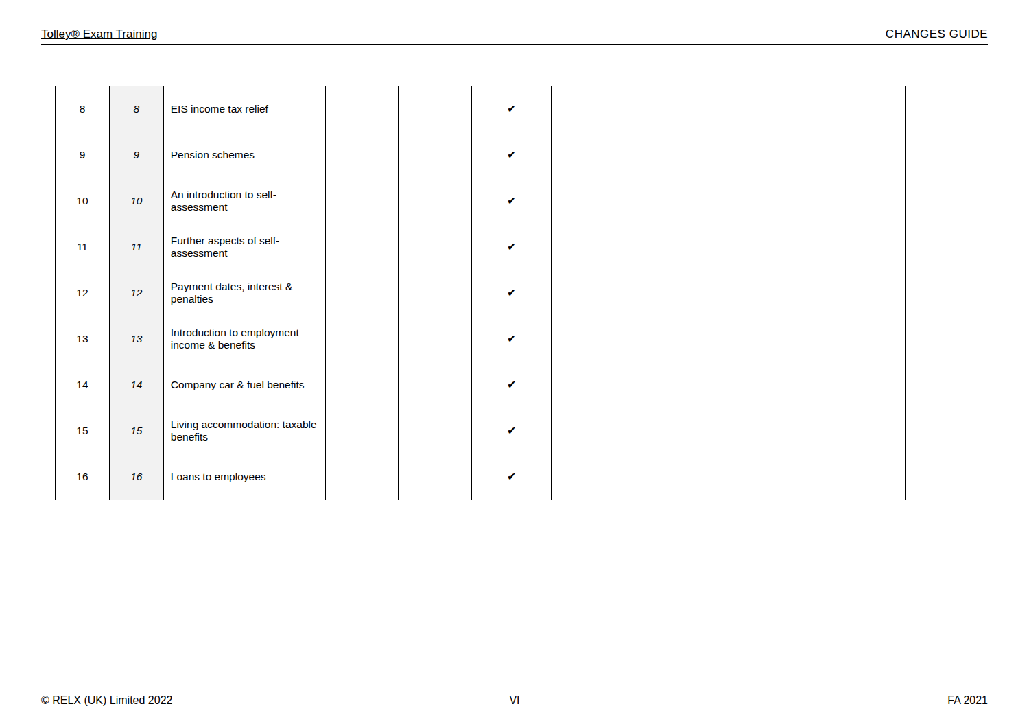Tolley® Exam Training
CHANGES GUIDE
| 8 | 8 | EIS income tax relief | | | ✔ | |
| 9 | 9 | Pension schemes | | | ✔ | |
| 10 | 10 | An introduction to self-assessment | | | ✔ | |
| 11 | 11 | Further aspects of self-assessment | | | ✔ | |
| 12 | 12 | Payment dates, interest & penalties | | | ✔ | |
| 13 | 13 | Introduction to employment income & benefits | | | ✔ | |
| 14 | 14 | Company car & fuel benefits | | | ✔ | |
| 15 | 15 | Living accommodation: taxable benefits | | | ✔ | |
| 16 | 16 | Loans to employees | | | ✔ | |
© RELX (UK) Limited 2022
VI
FA 2021